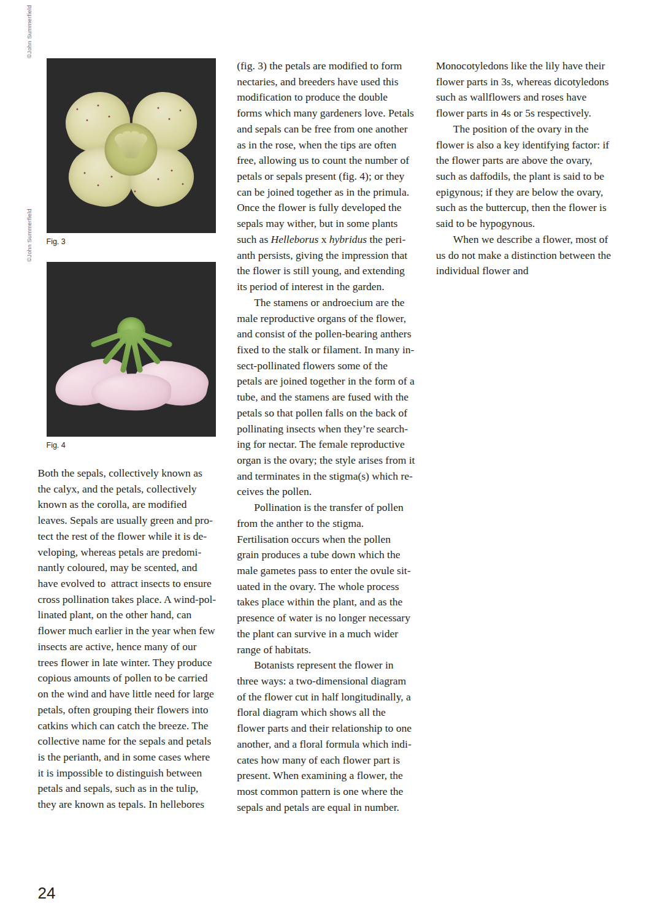©John Summerfield
Fig. 3
©John Summerfield
Fig. 4
Both the sepals, collectively known as the calyx, and the petals, collectively known as the corolla, are modified leaves. Sepals are usually green and protect the rest of the flower while it is developing, whereas petals are predominantly coloured, may be scented, and have evolved to attract insects to ensure cross pollination takes place. A wind-pollinated plant, on the other hand, can flower much earlier in the year when few insects are active, hence many of our trees flower in late winter. They produce copious amounts of pollen to be carried on the wind and have little need for large petals, often grouping their flowers into catkins which can catch the breeze. The collective name for the sepals and petals is the perianth, and in some cases where it is impossible to distinguish between petals and sepals, such as in the tulip, they are known as tepals. In hellebores (fig. 3) the petals are modified to form nectaries, and breeders have used this modification to produce the double forms which many gardeners love. Petals and sepals can be free from one another as in the rose, when the tips are often free, allowing us to count the number of petals or sepals present (fig. 4); or they can be joined together as in the primula. Once the flower is fully developed the sepals may wither, but in some plants such as Helleborus x hybridus the perianth persists, giving the impression that the flower is still young, and extending its period of interest in the garden.
The stamens or androecium are the male reproductive organs of the flower, and consist of the pollen-bearing anthers fixed to the stalk or filament. In many insect-pollinated flowers some of the petals are joined together in the form of a tube, and the stamens are fused with the petals so that pollen falls on the back of pollinating insects when they’re searching for nectar. The female reproductive organ is the ovary; the style arises from it and terminates in the stigma(s) which receives the pollen.
Pollination is the transfer of pollen from the anther to the stigma. Fertilisation occurs when the pollen grain produces a tube down which the male gametes pass to enter the ovule situated in the ovary. The whole process takes place within the plant, and as the presence of water is no longer necessary the plant can survive in a much wider range of habitats.
Botanists represent the flower in three ways: a two-dimensional diagram of the flower cut in half longitudinally, a floral diagram which shows all the flower parts and their relationship to one another, and a floral formula which indicates how many of each flower part is present. When examining a flower, the most common pattern is one where the sepals and petals are equal in number. Monocotyledons like the lily have their flower parts in 3s, whereas dicotyledons such as wallflowers and roses have flower parts in 4s or 5s respectively.
The position of the ovary in the flower is also a key identifying factor: if the flower parts are above the ovary, such as daffodils, the plant is said to be epigynous; if they are below the ovary, such as the buttercup, then the flower is said to be hypogynous.
When we describe a flower, most of us do not make a distinction between the individual flower and
24